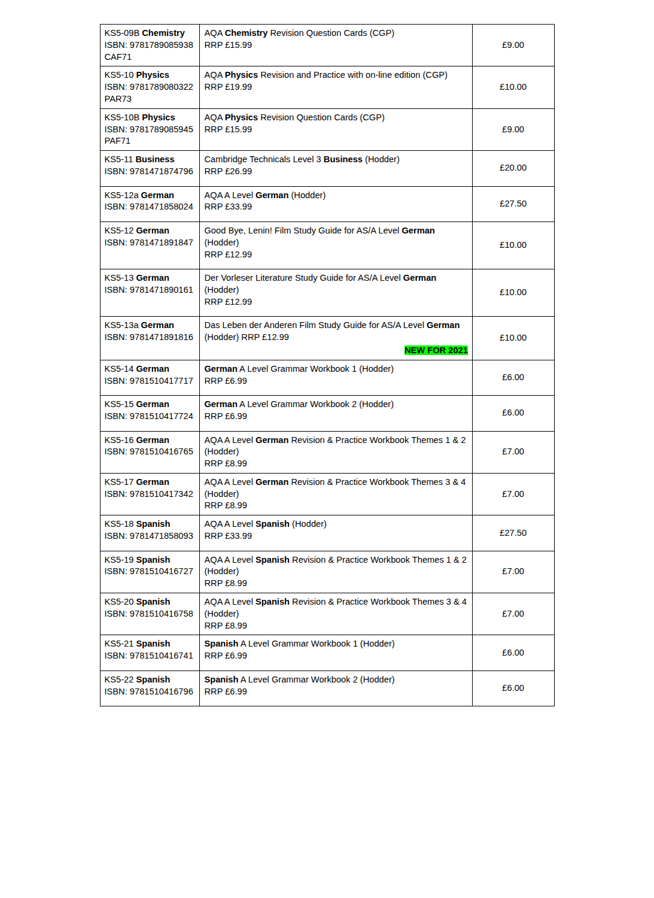| KS5-09B Chemistry ISBN: 9781789085938 CAF71 | AQA Chemistry Revision Question Cards (CGP) RRP £15.99 | £9.00 |
| KS5-10 Physics ISBN: 9781789080322 PAR73 | AQA Physics Revision and Practice with on-line edition (CGP) RRP £19.99 | £10.00 |
| KS5-10B Physics ISBN: 9781789085945 PAF71 | AQA Physics Revision Question Cards (CGP) RRP £15.99 | £9.00 |
| KS5-11 Business ISBN: 9781471874796 | Cambridge Technicals Level 3 Business (Hodder) RRP £26.99 | £20.00 |
| KS5-12a German ISBN: 9781471858024 | AQA A Level German (Hodder) RRP £33.99 | £27.50 |
| KS5-12 German ISBN: 9781471891847 | Good Bye, Lenin! Film Study Guide for AS/A Level German (Hodder) RRP £12.99 | £10.00 |
| KS5-13 German ISBN: 9781471890161 | Der Vorleser Literature Study Guide for AS/A Level German (Hodder) RRP £12.99 | £10.00 |
| KS5-13a German ISBN: 9781471891816 | Das Leben der Anderen Film Study Guide for AS/A Level German (Hodder) RRP £12.99 NEW FOR 2021 | £10.00 |
| KS5-14 German ISBN: 9781510417717 | German A Level Grammar Workbook 1 (Hodder) RRP £6.99 | £6.00 |
| KS5-15 German ISBN: 9781510417724 | German A Level Grammar Workbook 2 (Hodder) RRP £6.99 | £6.00 |
| KS5-16 German ISBN: 9781510416765 | AQA A Level German Revision & Practice Workbook Themes 1 & 2 (Hodder) RRP £8.99 | £7.00 |
| KS5-17 German ISBN: 9781510417342 | AQA A Level German Revision & Practice Workbook Themes 3 & 4 (Hodder) RRP £8.99 | £7.00 |
| KS5-18 Spanish ISBN: 9781471858093 | AQA A Level Spanish (Hodder) RRP £33.99 | £27.50 |
| KS5-19 Spanish ISBN: 9781510416727 | AQA A Level Spanish Revision & Practice Workbook Themes 1 & 2 (Hodder) RRP £8.99 | £7.00 |
| KS5-20 Spanish ISBN: 9781510416758 | AQA A Level Spanish Revision & Practice Workbook Themes 3 & 4 (Hodder) RRP £8.99 | £7.00 |
| KS5-21 Spanish ISBN: 9781510416741 | Spanish A Level Grammar Workbook 1 (Hodder) RRP £6.99 | £6.00 |
| KS5-22 Spanish ISBN: 9781510416796 | Spanish A Level Grammar Workbook 2 (Hodder) RRP £6.99 | £6.00 |